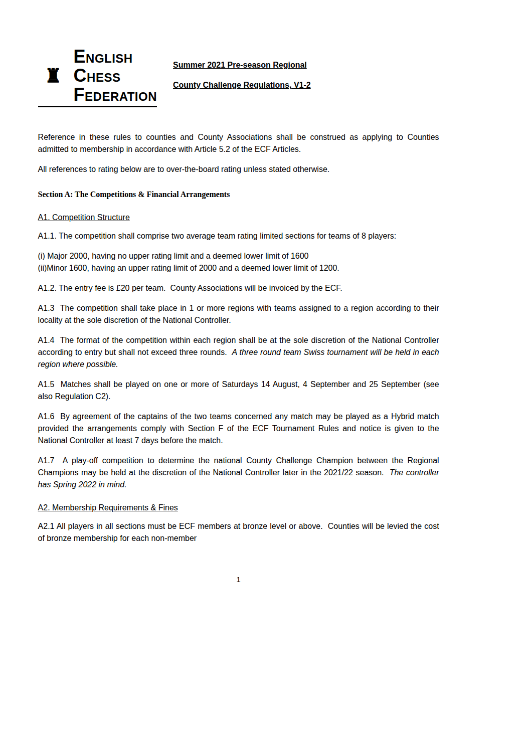♜ ENGLISH CHESS FEDERATION
Summer 2021 Pre-season Regional
County Challenge Regulations, V1-2
Reference in these rules to counties and County Associations shall be construed as applying to Counties admitted to membership in accordance with Article 5.2 of the ECF Articles.
All references to rating below are to over-the-board rating unless stated otherwise.
Section A: The Competitions & Financial Arrangements
A1. Competition Structure
A1.1. The competition shall comprise two average team rating limited sections for teams of 8 players:
(i) Major 2000, having no upper rating limit and a deemed lower limit of 1600
(ii)Minor 1600, having an upper rating limit of 2000 and a deemed lower limit of 1200.
A1.2. The entry fee is £20 per team. County Associations will be invoiced by the ECF.
A1.3 The competition shall take place in 1 or more regions with teams assigned to a region according to their locality at the sole discretion of the National Controller.
A1.4 The format of the competition within each region shall be at the sole discretion of the National Controller according to entry but shall not exceed three rounds. A three round team Swiss tournament will be held in each region where possible.
A1.5 Matches shall be played on one or more of Saturdays 14 August, 4 September and 25 September (see also Regulation C2).
A1.6 By agreement of the captains of the two teams concerned any match may be played as a Hybrid match provided the arrangements comply with Section F of the ECF Tournament Rules and notice is given to the National Controller at least 7 days before the match.
A1.7 A play-off competition to determine the national County Challenge Champion between the Regional Champions may be held at the discretion of the National Controller later in the 2021/22 season. The controller has Spring 2022 in mind.
A2. Membership Requirements & Fines
A2.1 All players in all sections must be ECF members at bronze level or above. Counties will be levied the cost of bronze membership for each non-member
1